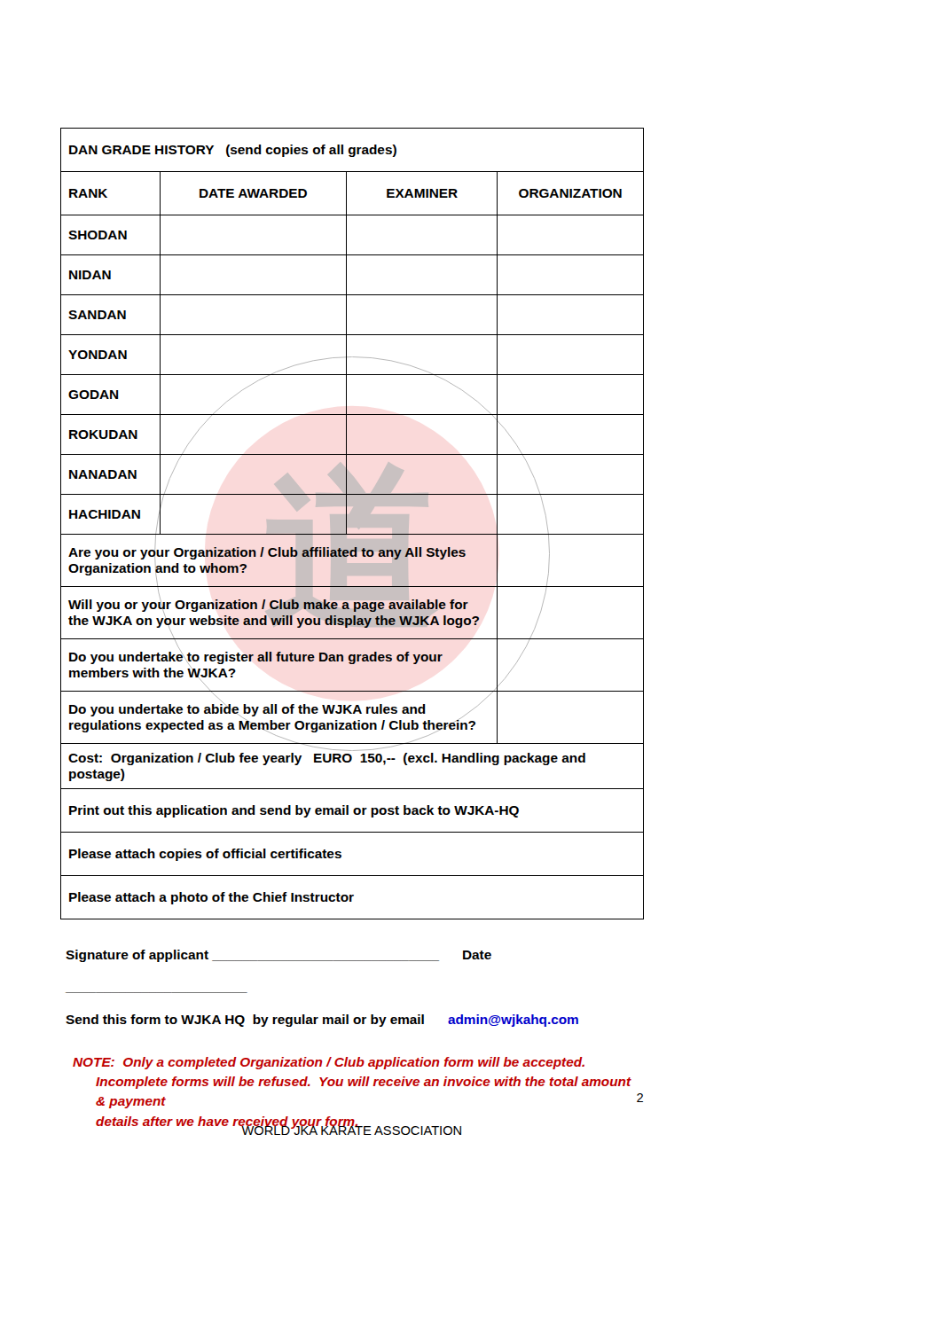道
| DAN GRADE HISTORY (send copies of all grades) |
| RANK | DATE AWARDED | EXAMINER | ORGANIZATION |
| SHODAN | | | |
| NIDAN | | | |
| SANDAN | | | |
| YONDAN | | | |
| GODAN | | | |
| ROKUDAN | | | |
| NANADAN | | | |
| HACHIDAN | | | |
| Are you or your Organization / Club affiliated to any All Styles Organization and to whom? | |
| Will you or your Organization / Club make a page available for the WJKA on your website and will you display the WJKA logo? | |
| Do you undertake to register all future Dan grades of your members with the WJKA? | |
| Do you undertake to abide by all of the WJKA rules and regulations expected as a Member Organization / Club therein? | |
| Cost: Organization / Club fee yearly EURO 150,-- (excl. Handling package and postage) |
| Print out this application and send by email or post back to WJKA-HQ |
| Please attach copies of official certificates |
| Please attach a photo of the Chief Instructor |
Signature of applicant ______________________________ Date ________________________
Send this form to WJKA HQ by regular mail or by email admin@wjkahq.com
NOTE: Only a completed Organization / Club application form will be accepted. Incomplete forms will be refused. You will receive an invoice with the total amount & payment details after we have received your form.
2
WORLD JKA KARATE ASSOCIATION